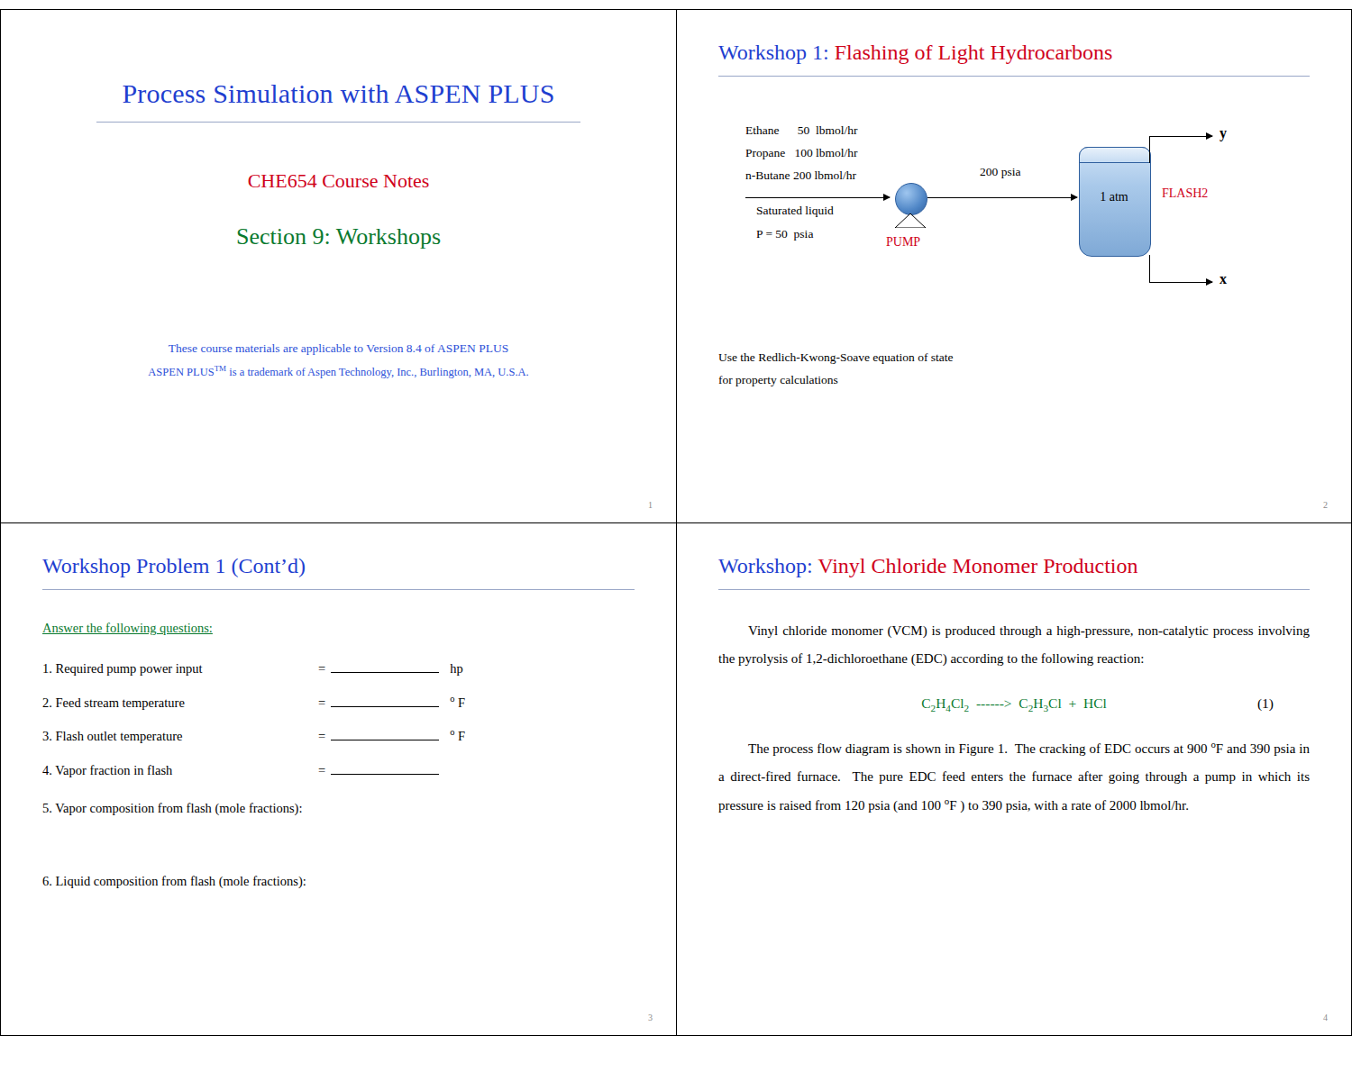Process Simulation with ASPEN PLUS
CHE654 Course Notes
Section 9: Workshops
These course materials are applicable to Version 8.4 of ASPEN PLUS
ASPEN PLUSTM is a trademark of Aspen Technology, Inc., Burlington, MA, U.S.A.
1
Workshop 1: Flashing of Light Hydrocarbons
Ethane 50 lbmol/hr
Propane 100 lbmol/hr
n-Butane 200 lbmol/hr
Saturated liquid
P = 50 psia
PUMP
200 psia
1 atm
FLASH2
y
x
Use the Redlich-Kwong-Soave equation of state
for property calculations
2
Workshop Problem 1 (Cont’d)
Answer the following questions:
1. Required pump power input= hp
2. Feed stream temperature= o F
3. Flash outlet temperature= o F
4. Vapor fraction in flash=
5. Vapor composition from flash (mole fractions):
6. Liquid composition from flash (mole fractions):
3
Workshop: Vinyl Chloride Monomer Production
Vinyl chloride monomer (VCM) is produced through a high-pressure, non-catalytic process involving the pyrolysis of 1,2-dichloroethane (EDC) according to the following reaction:
C2H4Cl2 ------> C2H3Cl + HCl (1)
The process flow diagram is shown in Figure 1. The cracking of EDC occurs at 900 oF and 390 psia in a direct-fired furnace. The pure EDC feed enters the furnace after going through a pump in which its pressure is raised from 120 psia (and 100 oF ) to 390 psia, with a rate of 2000 lbmol/hr.
4